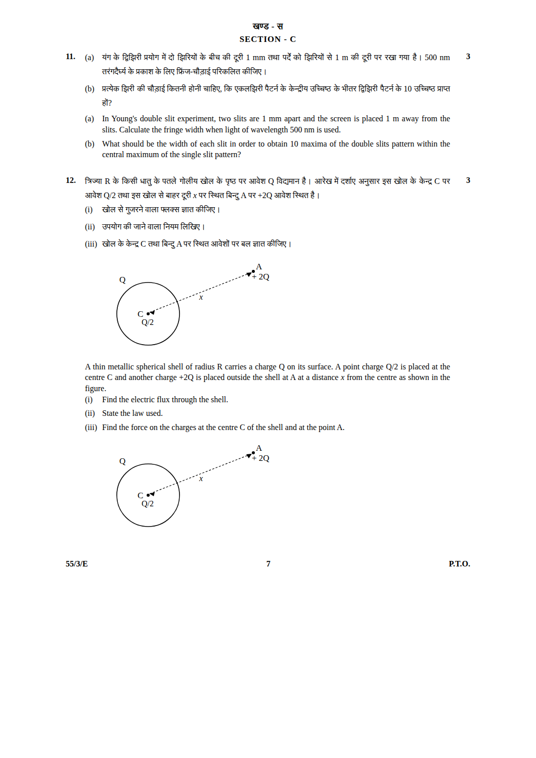खण्ड - स
SECTION - C
11.
3
(a)
यंग के द्विझिरी प्रयोग में दो झिरियों के बीच की दूरी 1 mm तथा पर्दे को झिरियों से 1 m की दूरी पर रखा गया है। 500 nm तरंगदैर्घ्य के प्रकाश के लिए फ्रिंज-चौड़ाई परिकलित कीजिए।
(b)
प्रत्येक झिरी की चौड़ाई कितनी होनी चाहिए, कि एकलझिरी पैटर्न के केन्द्रीय उच्चिष्ठ के भीतर द्विझिरी पैटर्न के 10 उच्चिष्ठ प्राप्त हों?
(a)
In Young's double slit experiment, two slits are 1 mm apart and the screen is placed 1 m away from the slits. Calculate the fringe width when light of wavelength 500 nm is used.
(b)
What should be the width of each slit in order to obtain 10 maxima of the double slits pattern within the central maximum of the single slit pattern?
12.
3
त्रिज्या R के किसी धातु के पतले गोलीय खोल के पृष्ठ पर आवेश Q विद्यमान है। आरेख में दर्शाए अनुसार इस खोल के केन्द्र C पर आवेश Q/2 तथा इस खोल से बाहर दूरी x पर स्थित बिन्दु A पर +2Q आवेश स्थित है।
(i)
खोल से गुजरने वाला फ्लक्स ज्ञात कीजिए।
(ii)
उपयोग की जाने वाला नियम लिखिए।
(iii)
खोल के केन्द्र C तथा बिन्दु A पर स्थित आवेशों पर बल ज्ञात कीजिए।
Q C Q/2 x A + 2Q
A thin metallic spherical shell of radius R carries a charge Q on its surface. A point charge Q/2 is placed at the centre C and another charge +2Q is placed outside the shell at A at a distance x from the centre as shown in the figure.
(i)
Find the electric flux through the shell.
(ii)
State the law used.
(iii)
Find the force on the charges at the centre C of the shell and at the point A.
Q C Q/2 x A + 2Q
55/3/E
7
P.T.O.